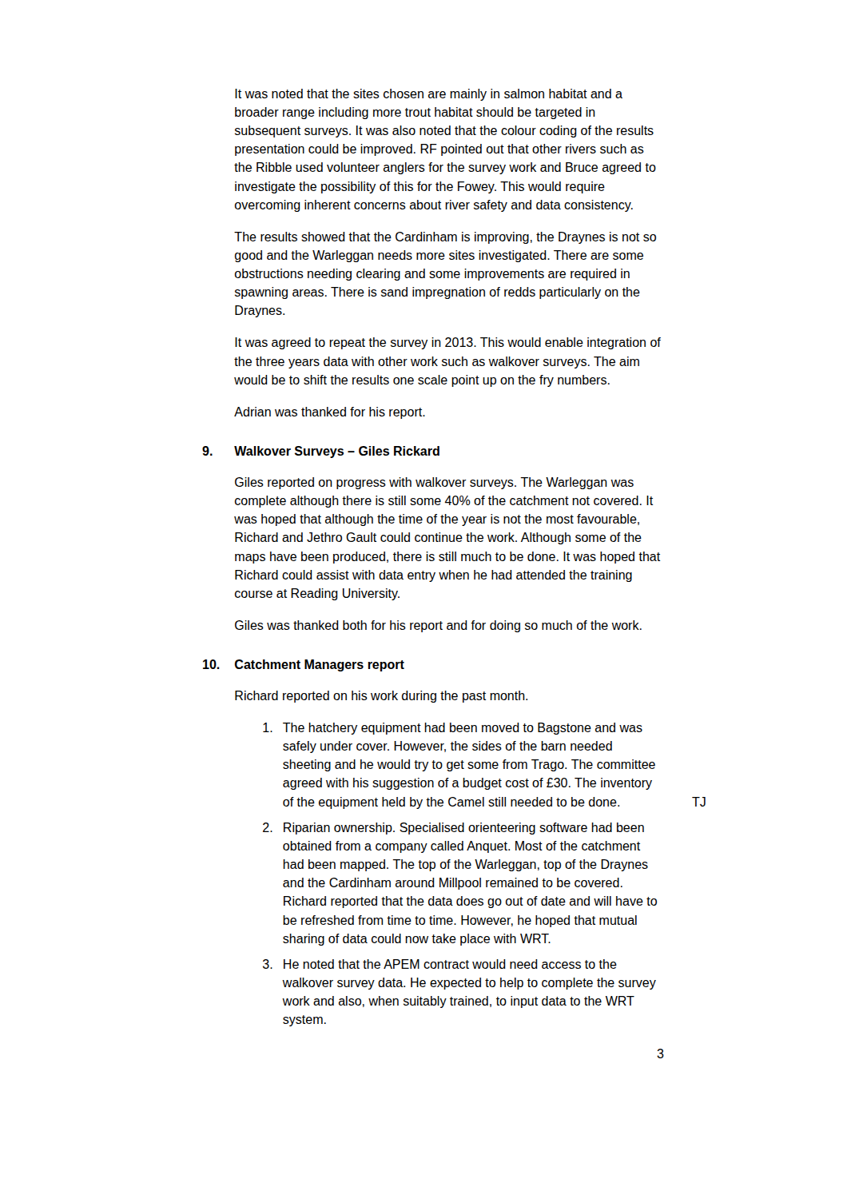It was noted that the sites chosen are mainly in salmon habitat and a broader range including more trout habitat should be targeted in subsequent surveys. It was also noted that the colour coding of the results presentation could be improved. RF pointed out that other rivers such as the Ribble used volunteer anglers for the survey work and Bruce agreed to investigate the possibility of this for the Fowey. This would require overcoming inherent concerns about river safety and data consistency.
The results showed that the Cardinham is improving, the Draynes is not so good and the Warleggan needs more sites investigated. There are some obstructions needing clearing and some improvements are required in spawning areas. There is sand impregnation of redds particularly on the Draynes.
It was agreed to repeat the survey in 2013. This would enable integration of the three years data with other work such as walkover surveys. The aim would be to shift the results one scale point up on the fry numbers.
Adrian was thanked for his report.
9. Walkover Surveys – Giles Rickard
Giles reported on progress with walkover surveys. The Warleggan was complete although there is still some 40% of the catchment not covered. It was hoped that although the time of the year is not the most favourable, Richard and Jethro Gault could continue the work. Although some of the maps have been produced, there is still much to be done. It was hoped that Richard could assist with data entry when he had attended the training course at Reading University.
Giles was thanked both for his report and for doing so much of the work.
10. Catchment Managers report
Richard reported on his work during the past month.
The hatchery equipment had been moved to Bagstone and was safely under cover. However, the sides of the barn needed sheeting and he would try to get some from Trago. The committee agreed with his suggestion of a budget cost of £30. The inventory of the equipment held by the Camel still needed to be done. TJ
Riparian ownership. Specialised orienteering software had been obtained from a company called Anquet. Most of the catchment had been mapped. The top of the Warleggan, top of the Draynes and the Cardinham around Millpool remained to be covered. Richard reported that the data does go out of date and will have to be refreshed from time to time. However, he hoped that mutual sharing of data could now take place with WRT.
He noted that the APEM contract would need access to the walkover survey data. He expected to help to complete the survey work and also, when suitably trained, to input data to the WRT system.
3